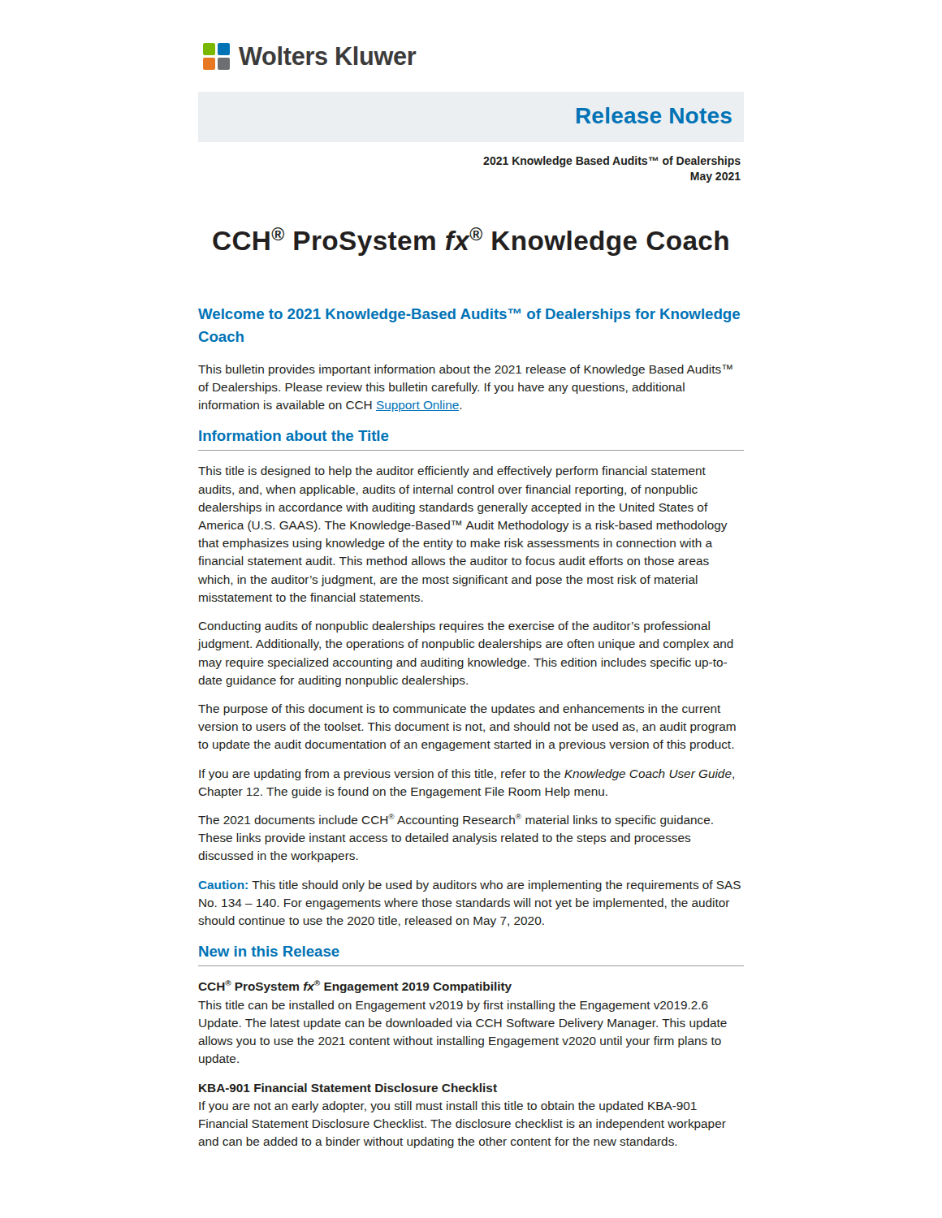Wolters Kluwer
Release Notes
2021 Knowledge Based Audits™ of Dealerships
May 2021
CCH® ProSystem fx® Knowledge Coach
Welcome to 2021 Knowledge-Based Audits™ of Dealerships for Knowledge Coach
This bulletin provides important information about the 2021 release of Knowledge Based Audits™ of Dealerships. Please review this bulletin carefully. If you have any questions, additional information is available on CCH Support Online.
Information about the Title
This title is designed to help the auditor efficiently and effectively perform financial statement audits, and, when applicable, audits of internal control over financial reporting, of nonpublic dealerships in accordance with auditing standards generally accepted in the United States of America (U.S. GAAS). The Knowledge-Based™ Audit Methodology is a risk-based methodology that emphasizes using knowledge of the entity to make risk assessments in connection with a financial statement audit. This method allows the auditor to focus audit efforts on those areas which, in the auditor’s judgment, are the most significant and pose the most risk of material misstatement to the financial statements.
Conducting audits of nonpublic dealerships requires the exercise of the auditor’s professional judgment. Additionally, the operations of nonpublic dealerships are often unique and complex and may require specialized accounting and auditing knowledge. This edition includes specific up-to-date guidance for auditing nonpublic dealerships.
The purpose of this document is to communicate the updates and enhancements in the current version to users of the toolset. This document is not, and should not be used as, an audit program to update the audit documentation of an engagement started in a previous version of this product.
If you are updating from a previous version of this title, refer to the Knowledge Coach User Guide, Chapter 12. The guide is found on the Engagement File Room Help menu.
The 2021 documents include CCH® Accounting Research® material links to specific guidance. These links provide instant access to detailed analysis related to the steps and processes discussed in the workpapers.
Caution: This title should only be used by auditors who are implementing the requirements of SAS No. 134 – 140. For engagements where those standards will not yet be implemented, the auditor should continue to use the 2020 title, released on May 7, 2020.
New in this Release
CCH® ProSystem fx® Engagement 2019 Compatibility
This title can be installed on Engagement v2019 by first installing the Engagement v2019.2.6 Update. The latest update can be downloaded via CCH Software Delivery Manager. This update allows you to use the 2021 content without installing Engagement v2020 until your firm plans to update.
KBA-901 Financial Statement Disclosure Checklist
If you are not an early adopter, you still must install this title to obtain the updated KBA-901 Financial Statement Disclosure Checklist. The disclosure checklist is an independent workpaper and can be added to a binder without updating the other content for the new standards.